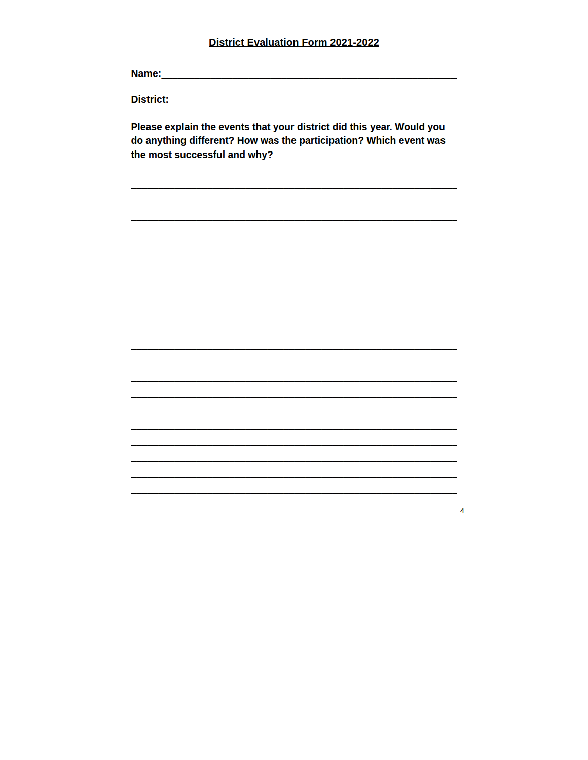District Evaluation Form 2021-2022
Name:_______________________________________________________
District:_____________________________________________________
Please explain the events that your district did this year. Would you do anything different? How was the participation? Which event was the most successful and why?
_______________________________________________________________________________
_______________________________________________________________________________
_______________________________________________________________________________
_______________________________________________________________________________
_______________________________________________________________________________
_______________________________________________________________________________
_______________________________________________________________________________
_______________________________________________________________________________
_______________________________________________________________________________
_______________________________________________________________________________
_______________________________________________________________________________
_______________________________________________________________________________
_______________________________________________________________________________
_______________________________________________________________________________
_______________________________________________________________________________
_______________________________________________________________________________
_______________________________________________________________________________
_______________________________________________________________________________
_______________________________________________________________________________
_______________________________________________________________________________
4